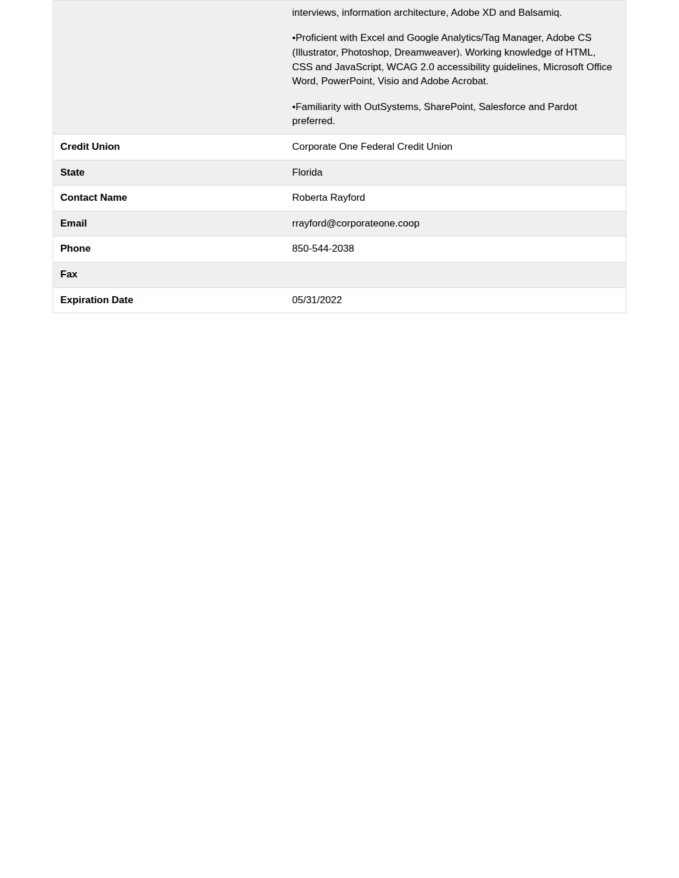| | interviews, information architecture, Adobe XD and Balsamiq. •Proficient with Excel and Google Analytics/Tag Manager, Adobe CS (Illustrator, Photoshop, Dreamweaver). Working knowledge of HTML, CSS and JavaScript, WCAG 2.0 accessibility guidelines, Microsoft Office Word, PowerPoint, Visio and Adobe Acrobat. •Familiarity with OutSystems, SharePoint, Salesforce and Pardot preferred. |
| Credit Union | Corporate One Federal Credit Union |
| State | Florida |
| Contact Name | Roberta Rayford |
| Email | rrayford@corporateone.coop |
| Phone | 850-544-2038 |
| Fax | |
| Expiration Date | 05/31/2022 |